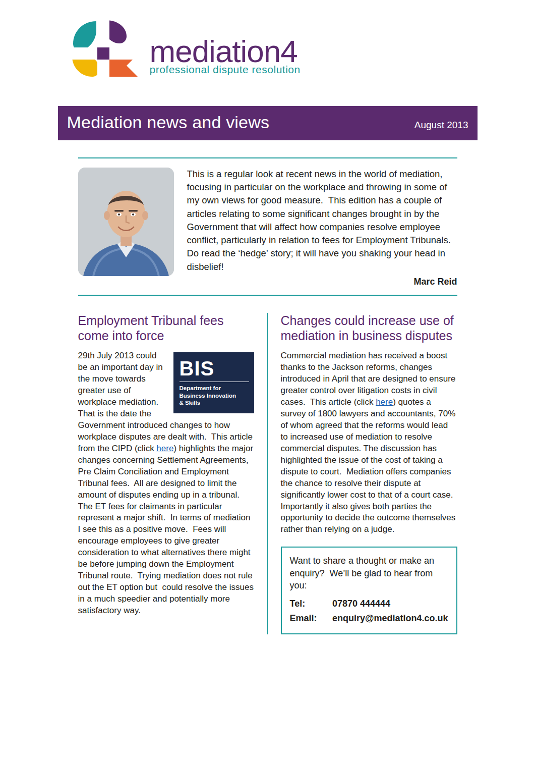mediation4
professional dispute resolution
Mediation news and views
August 2013
This is a regular look at recent news in the world of mediation, focusing in particular on the workplace and throwing in some of my own views for good measure. This edition has a couple of articles relating to some significant changes brought in by the Government that will affect how companies resolve employee conflict, particularly in relation to fees for Employment Tribunals. Do read the ‘hedge’ story; it will have you shaking your head in disbelief!
Marc Reid
Employment Tribunal fees come into force
BIS
Department for Business Innovation & Skills
29th July 2013 could be an important day in the move towards greater use of workplace mediation. That is the date the Government introduced changes to how workplace disputes are dealt with. This article from the CIPD (click here) highlights the major changes concerning Settlement Agreements, Pre Claim Conciliation and Employment Tribunal fees. All are designed to limit the amount of disputes ending up in a tribunal. The ET fees for claimants in particular represent a major shift. In terms of mediation I see this as a positive move. Fees will encourage employees to give greater consideration to what alternatives there might be before jumping down the Employment Tribunal route. Trying mediation does not rule out the ET option but could resolve the issues in a much speedier and potentially more satisfactory way.
Changes could increase use of mediation in business disputes
Commercial mediation has received a boost thanks to the Jackson reforms, changes introduced in April that are designed to ensure greater control over litigation costs in civil cases. This article (click here) quotes a survey of 1800 lawyers and accountants, 70% of whom agreed that the reforms would lead to increased use of mediation to resolve commercial disputes. The discussion has highlighted the issue of the cost of taking a dispute to court. Mediation offers companies the chance to resolve their dispute at significantly lower cost to that of a court case. Importantly it also gives both parties the opportunity to decide the outcome themselves rather than relying on a judge.
Want to share a thought or make an enquiry? We’ll be glad to hear from you:
| Tel: | 07870 444444 |
| Email: | enquiry@mediation4.co.uk |